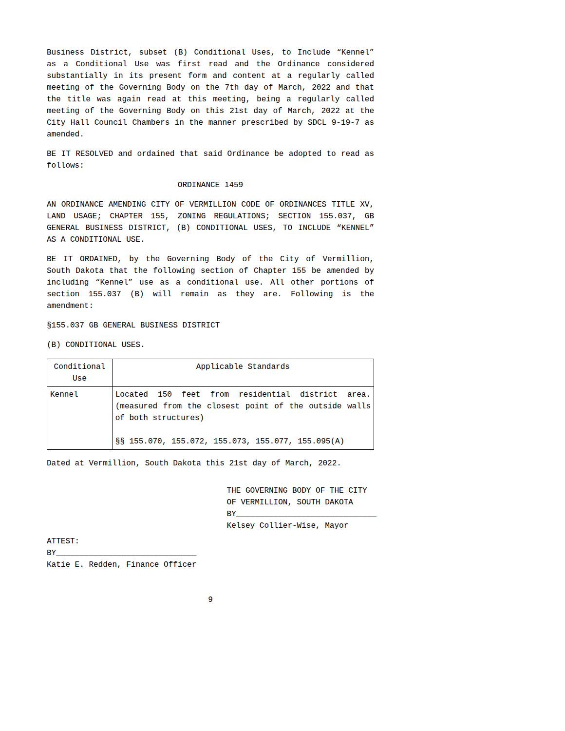Business District, subset (B) Conditional Uses, to Include “Kennel” as a Conditional Use was first read and the Ordinance considered substantially in its present form and content at a regularly called meeting of the Governing Body on the 7th day of March, 2022 and that the title was again read at this meeting, being a regularly called meeting of the Governing Body on this 21st day of March, 2022 at the City Hall Council Chambers in the manner prescribed by SDCL 9-19-7 as amended.
BE IT RESOLVED and ordained that said Ordinance be adopted to read as follows:
ORDINANCE 1459
AN ORDINANCE AMENDING CITY OF VERMILLION CODE OF ORDINANCES TITLE XV, LAND USAGE; CHAPTER 155, ZONING REGULATIONS; SECTION 155.037, GB GENERAL BUSINESS DISTRICT, (B) CONDITIONAL USES, TO INCLUDE “KENNEL” AS A CONDITIONAL USE.
BE IT ORDAINED, by the Governing Body of the City of Vermillion, South Dakota that the following section of Chapter 155 be amended by including “Kennel” use as a conditional use. All other portions of section 155.037 (B) will remain as they are. Following is the amendment:
§155.037 GB GENERAL BUSINESS DISTRICT
(B) CONDITIONAL USES.
| Conditional Use | Applicable Standards |
| --- | --- |
| Kennel | Located 150 feet from residential district area. (measured from the closest point of the outside walls of both structures) §§ 155.070, 155.072, 155.073, 155.077, 155.095(A) |
Dated at Vermillion, South Dakota this 21st day of March, 2022.
THE GOVERNING BODY OF THE CITY
OF VERMILLION, SOUTH DAKOTA
BY______________________________
Kelsey Collier-Wise, Mayor
ATTEST:
BY______________________________
Katie E. Redden, Finance Officer
9